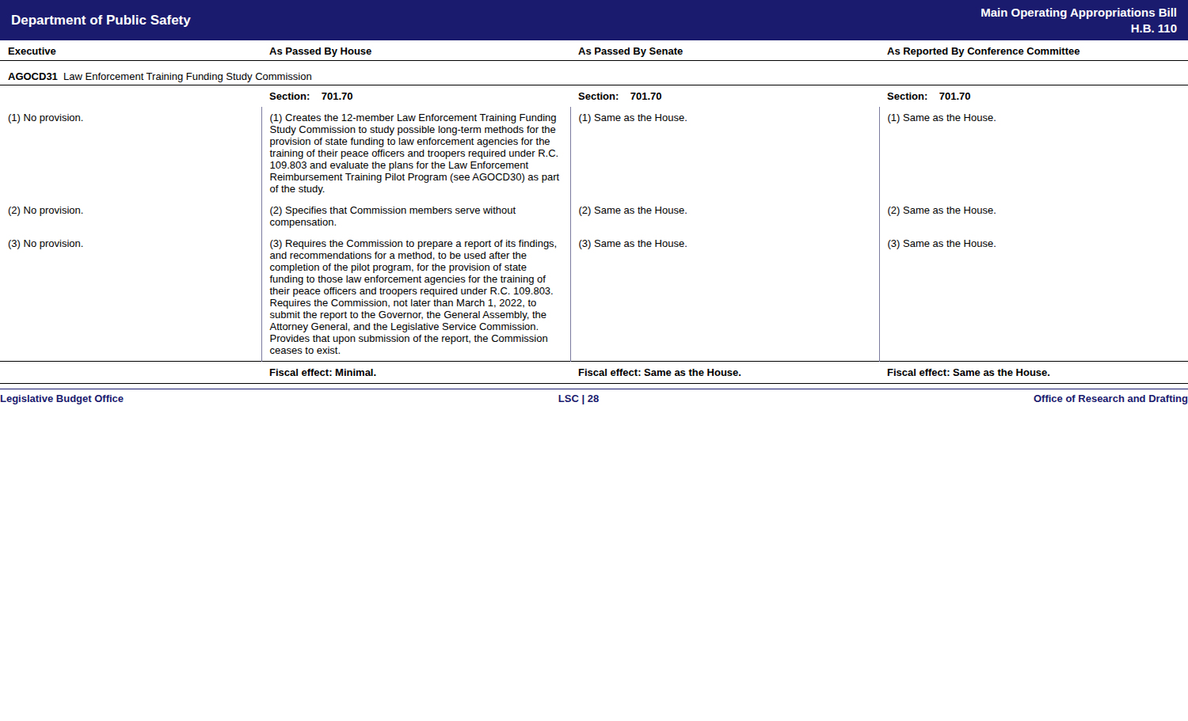Department of Public Safety
Main Operating Appropriations Bill
H.B. 110
| Executive | As Passed By House | As Passed By Senate | As Reported By Conference Committee |
| --- | --- | --- | --- |
| AGOCD31 Law Enforcement Training Funding Study Commission |
| | Section: 701.70 | Section: 701.70 | Section: 701.70 |
| (1) No provision. | (1) Creates the 12-member Law Enforcement Training Funding Study Commission to study possible long-term methods for the provision of state funding to law enforcement agencies for the training of their peace officers and troopers required under R.C. 109.803 and evaluate the plans for the Law Enforcement Reimbursement Training Pilot Program (see AGOCD30) as part of the study. | (1) Same as the House. | (1) Same as the House. |
| (2) No provision. | (2) Specifies that Commission members serve without compensation. | (2) Same as the House. | (2) Same as the House. |
| (3) No provision. | (3) Requires the Commission to prepare a report of its findings, and recommendations for a method, to be used after the completion of the pilot program, for the provision of state funding to those law enforcement agencies for the training of their peace officers and troopers required under R.C. 109.803. Requires the Commission, not later than March 1, 2022, to submit the report to the Governor, the General Assembly, the Attorney General, and the Legislative Service Commission. Provides that upon submission of the report, the Commission ceases to exist. | (3) Same as the House. | (3) Same as the House. |
| | Fiscal effect: Minimal. | Fiscal effect: Same as the House. | Fiscal effect: Same as the House. |
Legislative Budget Office
LSC | 28
Office of Research and Drafting